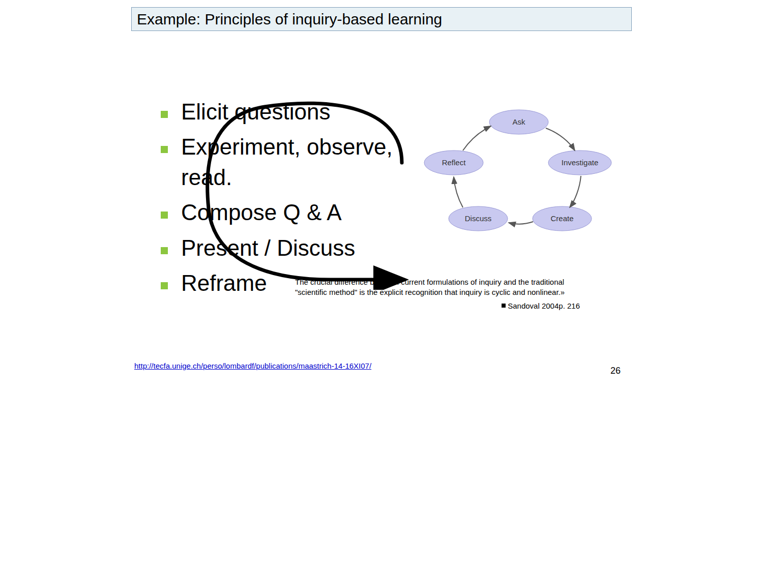Example: Principles of inquiry-based learning
Elicit questions
Experiment, observe, read.
Compose Q & A
Present / Discuss
Reframe
Ask Investigate Create Discuss Reflect
The crucial difference between current formulations of inquiry and the traditional "scientific method" is the explicit recognition that inquiry is cyclic and nonlinear.»
Sandoval 2004p. 216
http://tecfa.unige.ch/perso/lombardf/publications/maastrich-14-16XI07/
26